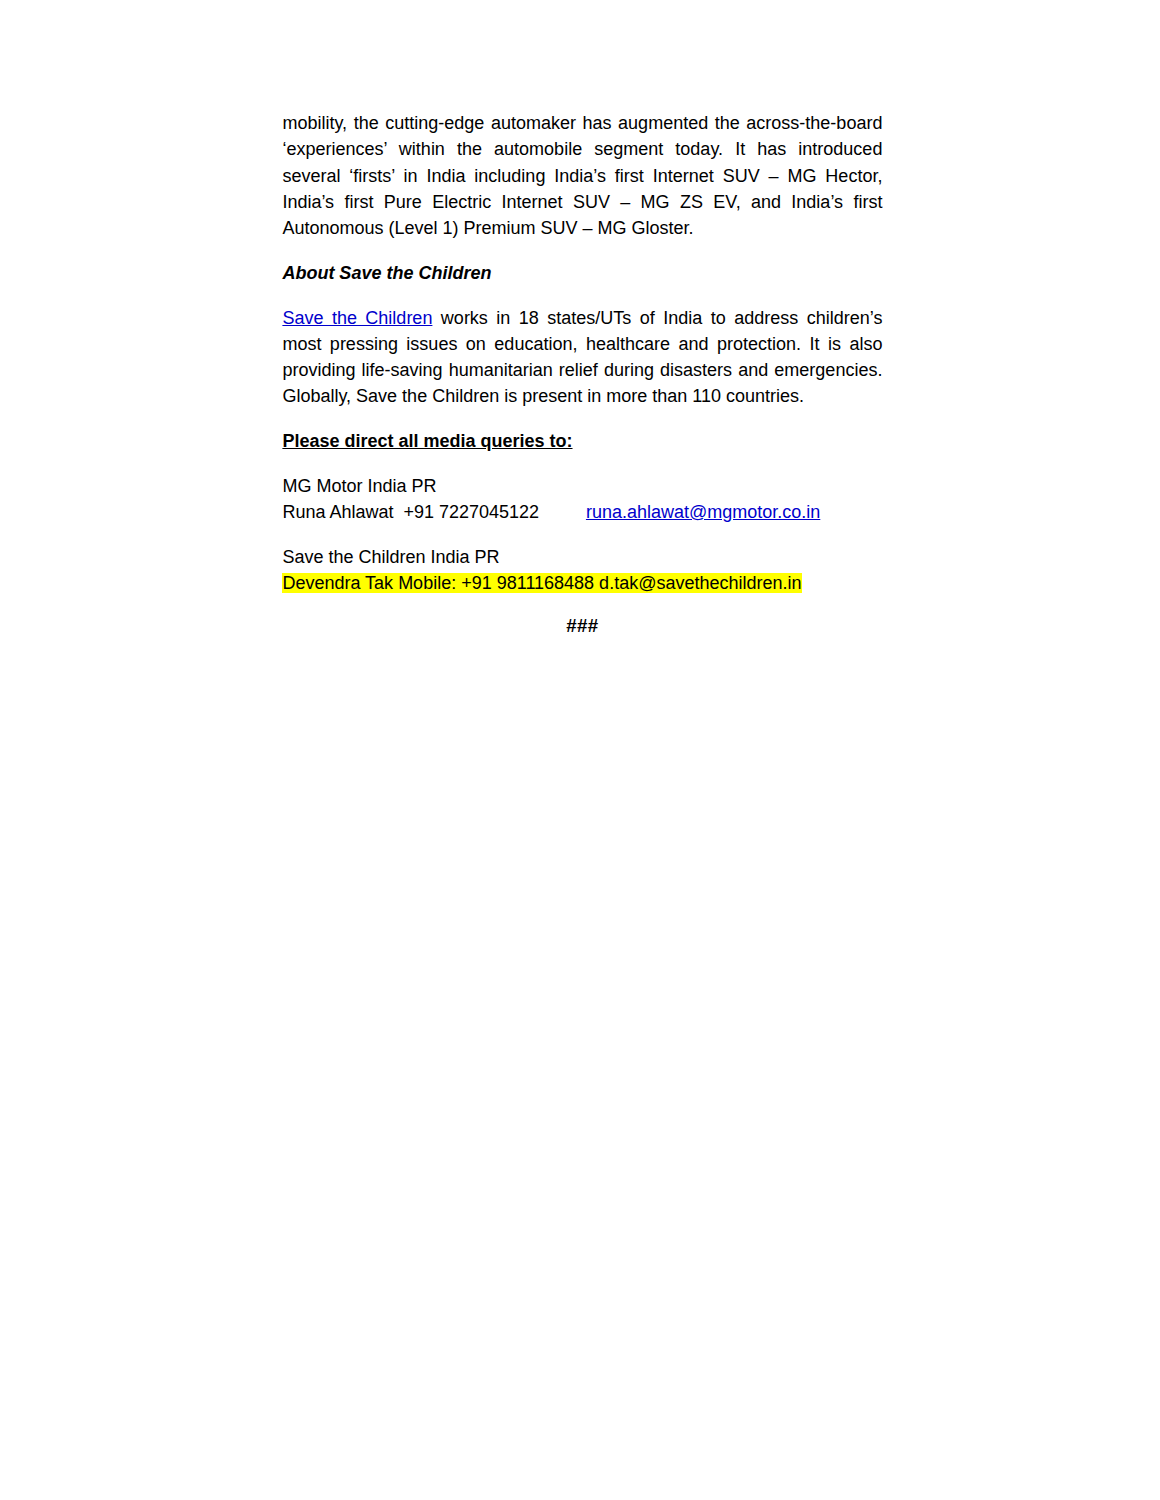mobility, the cutting-edge automaker has augmented the across-the-board ‘experiences’ within the automobile segment today. It has introduced several ‘firsts’ in India including India’s first Internet SUV – MG Hector, India’s first Pure Electric Internet SUV – MG ZS EV, and India’s first Autonomous (Level 1) Premium SUV – MG Gloster.
About Save the Children
Save the Children works in 18 states/UTs of India to address children’s most pressing issues on education, healthcare and protection. It is also providing life-saving humanitarian relief during disasters and emergencies. Globally, Save the Children is present in more than 110 countries.
Please direct all media queries to:
MG Motor India PR
Runa Ahlawat +91 7227045122 runa.ahlawat@mgmotor.co.in
Save the Children India PR
Devendra Tak Mobile: +91 9811168488 d.tak@savethechildren.in
###